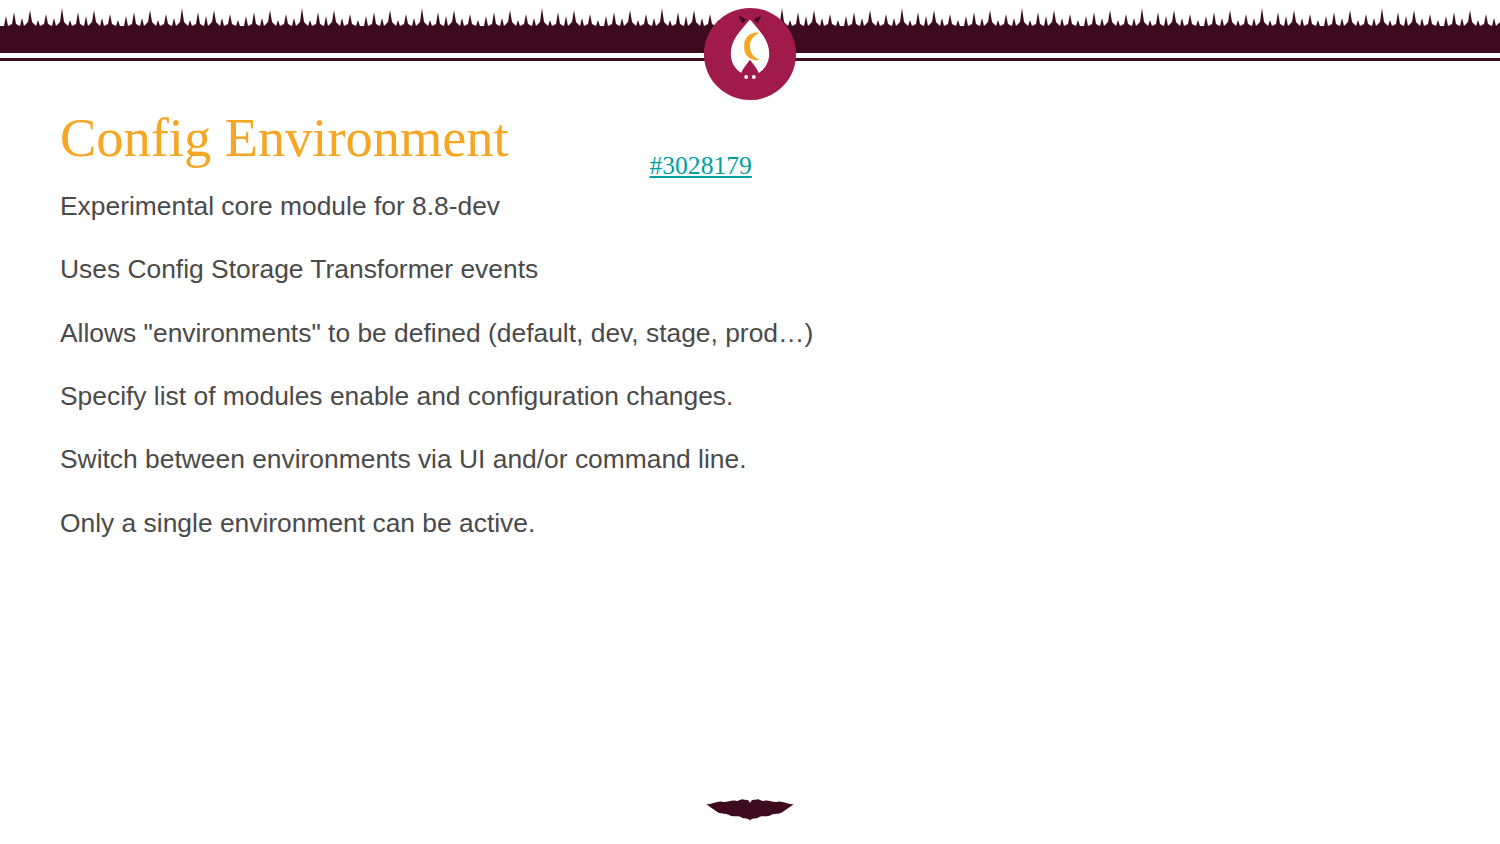Config Environment
#3028179
Experimental core module for 8.8-dev
Uses Config Storage Transformer events
Allows "environments" to be defined (default, dev, stage, prod…)
Specify list of modules enable and configuration changes.
Switch between environments via UI and/or command line.
Only a single environment can be active.